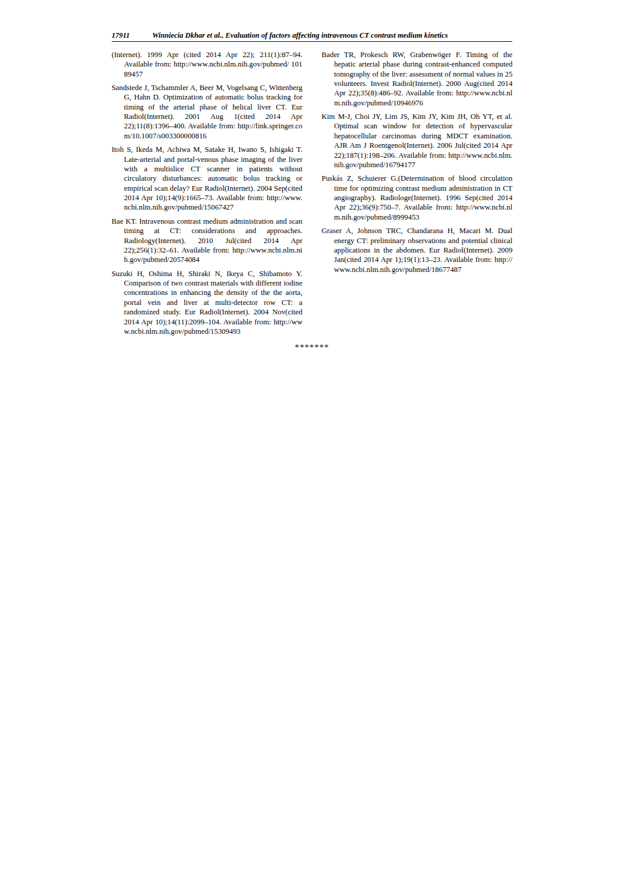17911 Winniecia Dkhar et al., Evaluation of factors affecting intravenous CT contrast medium kinetics
(Internet). 1999 Apr (cited 2014 Apr 22); 211(1):87–94. Available from: http://www.ncbi.nlm.nih.gov/pubmed/ 10189457
Sandstede J, Tschammler A, Beer M, Vogelsang C, Wittenberg G, Hahn D. Optimization of automatic bolus tracking for timing of the arterial phase of helical liver CT. Eur Radiol(Internet). 2001 Aug 1(cited 2014 Apr 22);11(8):1396–400. Available from: http://link.springer.com/10.1007/s003300000816
Itoh S, Ikeda M, Achiwa M, Satake H, Iwano S, Ishigaki T. Late-arterial and portal-venous phase imaging of the liver with a multislice CT scanner in patients without circulatory disturbances: automatic bolus tracking or empirical scan delay? Eur Radiol(Internet). 2004 Sep(cited 2014 Apr 10);14(9):1665–73. Available from: http://www.ncbi.nlm.nih.gov/pubmed/15067427
Bae KT. Intravenous contrast medium administration and scan timing at CT: considerations and approaches. Radiology(Internet). 2010 Jul(cited 2014 Apr 22);256(1):32–61. Available from: http://www.ncbi.nlm.nih.gov/pubmed/20574084
Suzuki H, Oshima H, Shiraki N, Ikeya C, Shibamoto Y. Comparison of two contrast materials with different iodine concentrations in enhancing the density of the the aorta, portal vein and liver at multi-detector row CT: a randomized study. Eur Radiol(Internet). 2004 Nov(cited 2014 Apr 10);14(11):2099–104. Available from: http://www.ncbi.nlm.nih.gov/pubmed/15309493
Bader TR, Prokesch RW, Grabenwöger F. Timing of the hepatic arterial phase during contrast-enhanced computed tomography of the liver: assessment of normal values in 25 volunteers. Invest Radiol(Internet). 2000 Aug(cited 2014 Apr 22);35(8):486–92. Available from: http://www.ncbi.nlm.nih.gov/pubmed/10946976
Kim M-J, Choi JY, Lim JS, Kim JY, Kim JH, Oh YT, et al. Optimal scan window for detection of hypervascular hepatocellular carcinomas during MDCT examination. AJR Am J Roentgenol(Internet). 2006 Jul(cited 2014 Apr 22);187(1):198–206. Available from: http://www.ncbi.nlm.nih.gov/pubmed/16794177
Puskás Z, Schuierer G.(Determination of blood circulation time for optimizing contrast medium administration in CT angiography). Radiologe(Internet). 1996 Sep(cited 2014 Apr 22);36(9):750–7. Available from: http://www.ncbi.nlm.nih.gov/pubmed/8999453
Graser A, Johnson TRC, Chandarana H, Macari M. Dual energy CT: preliminary observations and potential clinical applications in the abdomen. Eur Radiol(Internet). 2009 Jan(cited 2014 Apr 1);19(1):13–23. Available from: http://www.ncbi.nlm.nih.gov/pubmed/18677487
*******